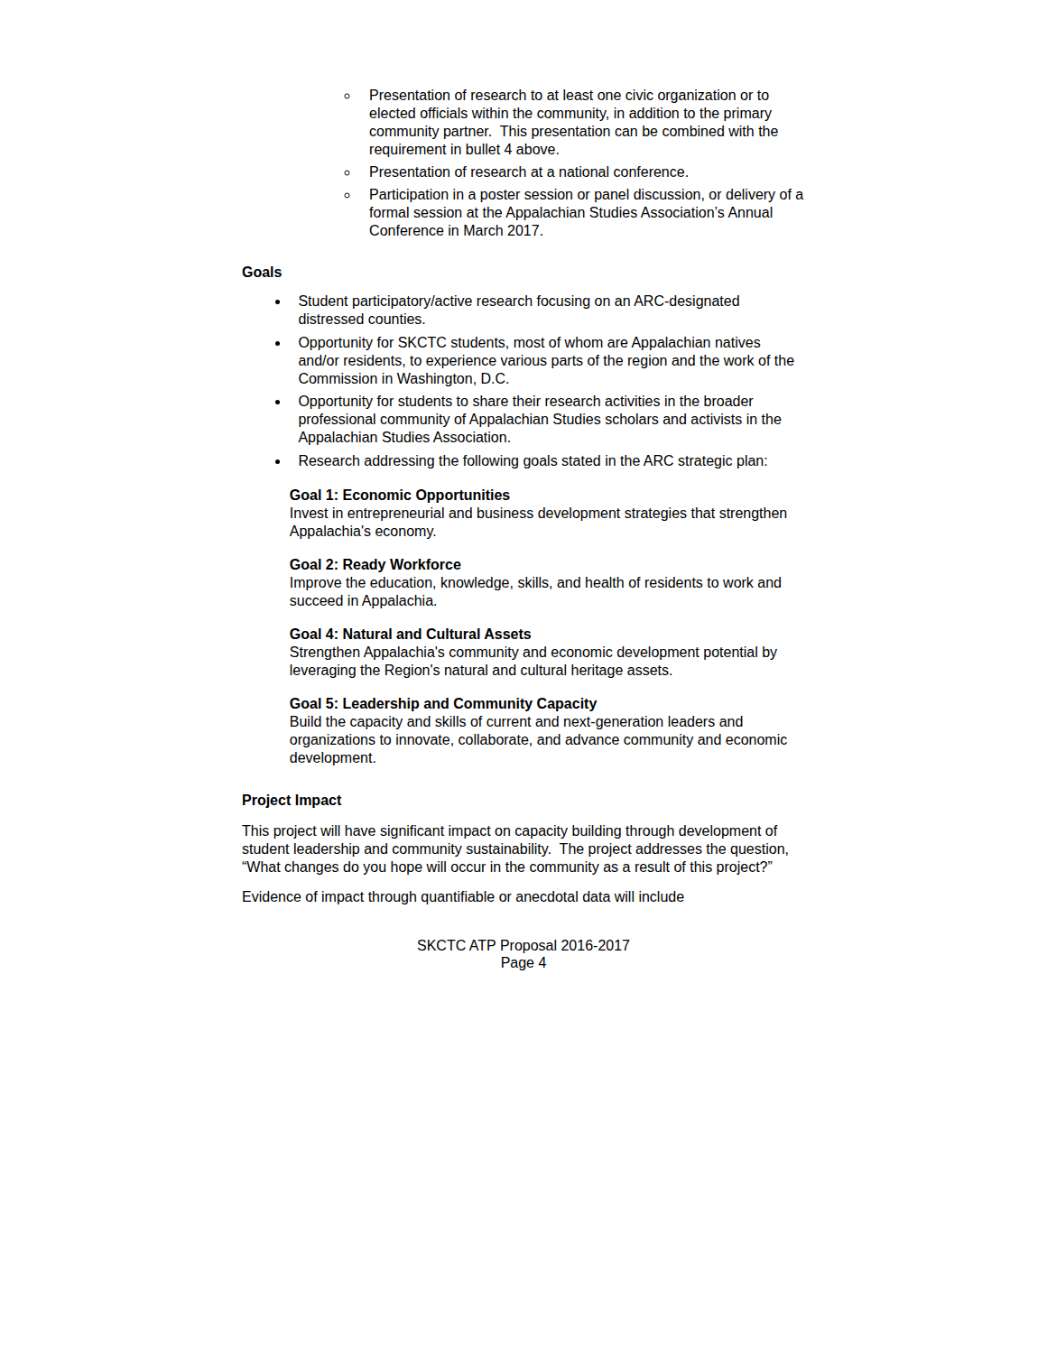Presentation of research to at least one civic organization or to elected officials within the community, in addition to the primary community partner. This presentation can be combined with the requirement in bullet 4 above.
Presentation of research at a national conference.
Participation in a poster session or panel discussion, or delivery of a formal session at the Appalachian Studies Association’s Annual Conference in March 2017.
Goals
Student participatory/active research focusing on an ARC-designated distressed counties.
Opportunity for SKCTC students, most of whom are Appalachian natives and/or residents, to experience various parts of the region and the work of the Commission in Washington, D.C.
Opportunity for students to share their research activities in the broader professional community of Appalachian Studies scholars and activists in the Appalachian Studies Association.
Research addressing the following goals stated in the ARC strategic plan:
Goal 1: Economic Opportunities
Invest in entrepreneurial and business development strategies that strengthen Appalachia's economy.
Goal 2: Ready Workforce
Improve the education, knowledge, skills, and health of residents to work and succeed in Appalachia.
Goal 4: Natural and Cultural Assets
Strengthen Appalachia's community and economic development potential by leveraging the Region's natural and cultural heritage assets.
Goal 5: Leadership and Community Capacity
Build the capacity and skills of current and next-generation leaders and organizations to innovate, collaborate, and advance community and economic development.
Project Impact
This project will have significant impact on capacity building through development of student leadership and community sustainability. The project addresses the question, “What changes do you hope will occur in the community as a result of this project?”
Evidence of impact through quantifiable or anecdotal data will include
SKCTC ATP Proposal 2016-2017
Page 4